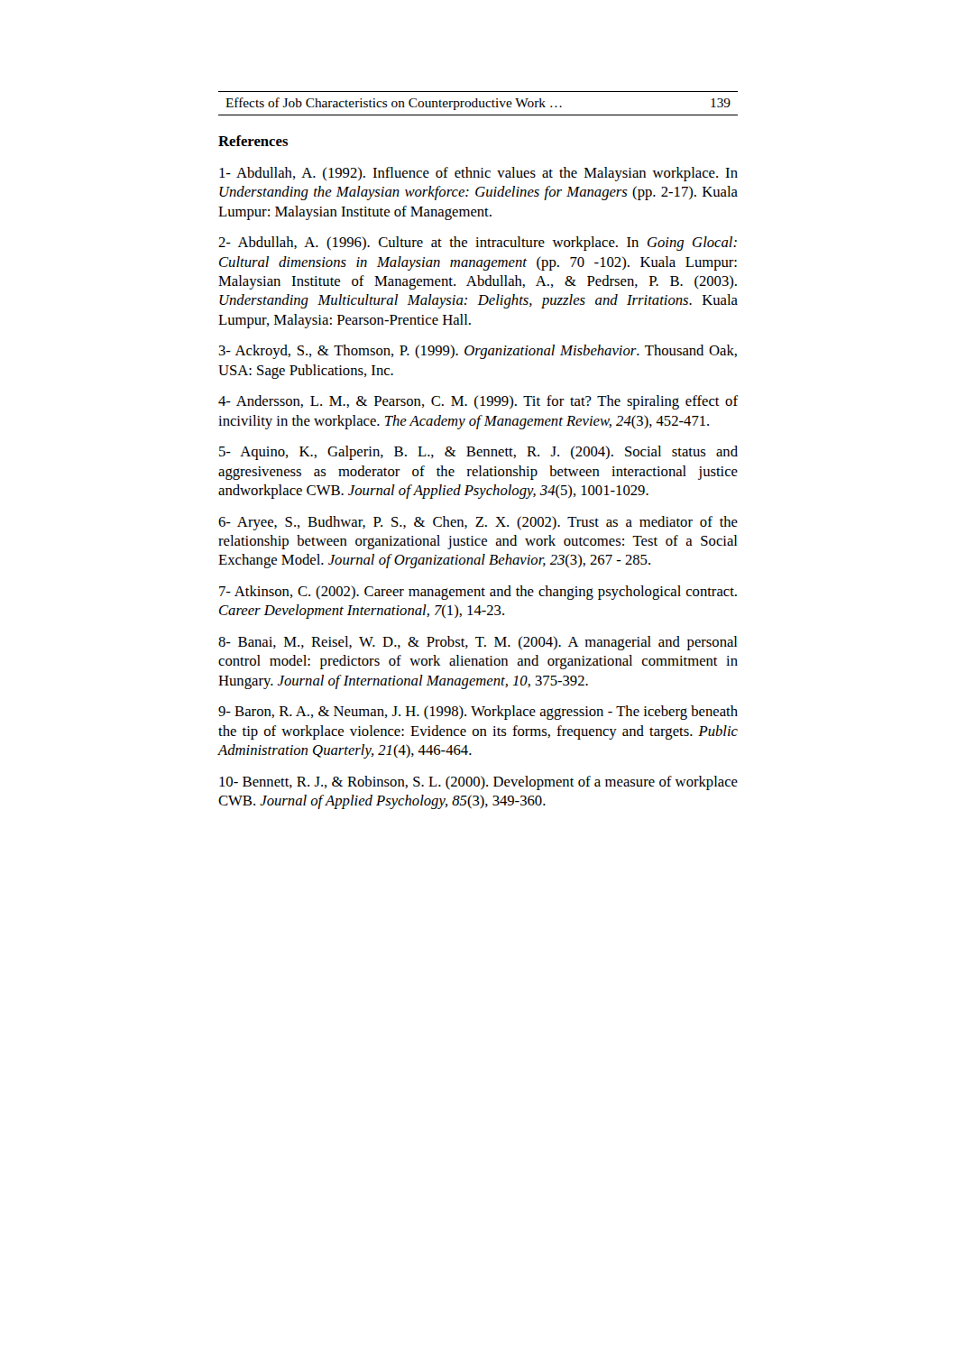Effects of Job Characteristics on Counterproductive Work …
139
References
1- Abdullah, A. (1992). Influence of ethnic values at the Malaysian workplace. In Understanding the Malaysian workforce: Guidelines for Managers (pp. 2-17). Kuala Lumpur: Malaysian Institute of Management.
2- Abdullah, A. (1996). Culture at the intraculture workplace. In Going Glocal: Cultural dimensions in Malaysian management (pp. 70 -102). Kuala Lumpur: Malaysian Institute of Management. Abdullah, A., & Pedrsen, P. B. (2003). Understanding Multicultural Malaysia: Delights, puzzles and Irritations. Kuala Lumpur, Malaysia: Pearson-Prentice Hall.
3- Ackroyd, S., & Thomson, P. (1999). Organizational Misbehavior. Thousand Oak, USA: Sage Publications, Inc.
4- Andersson, L. M., & Pearson, C. M. (1999). Tit for tat? The spiraling effect of incivility in the workplace. The Academy of Management Review, 24(3), 452-471.
5- Aquino, K., Galperin, B. L., & Bennett, R. J. (2004). Social status and aggresiveness as moderator of the relationship between interactional justice andworkplace CWB. Journal of Applied Psychology, 34(5), 1001-1029.
6- Aryee, S., Budhwar, P. S., & Chen, Z. X. (2002). Trust as a mediator of the relationship between organizational justice and work outcomes: Test of a Social Exchange Model. Journal of Organizational Behavior, 23(3), 267 - 285.
7- Atkinson, C. (2002). Career management and the changing psychological contract. Career Development International, 7(1), 14-23.
8- Banai, M., Reisel, W. D., & Probst, T. M. (2004). A managerial and personal control model: predictors of work alienation and organizational commitment in Hungary. Journal of International Management, 10, 375-392.
9- Baron, R. A., & Neuman, J. H. (1998). Workplace aggression - The iceberg beneath the tip of workplace violence: Evidence on its forms, frequency and targets. Public Administration Quarterly, 21(4), 446-464.
10- Bennett, R. J., & Robinson, S. L. (2000). Development of a measure of workplace CWB. Journal of Applied Psychology, 85(3), 349-360.